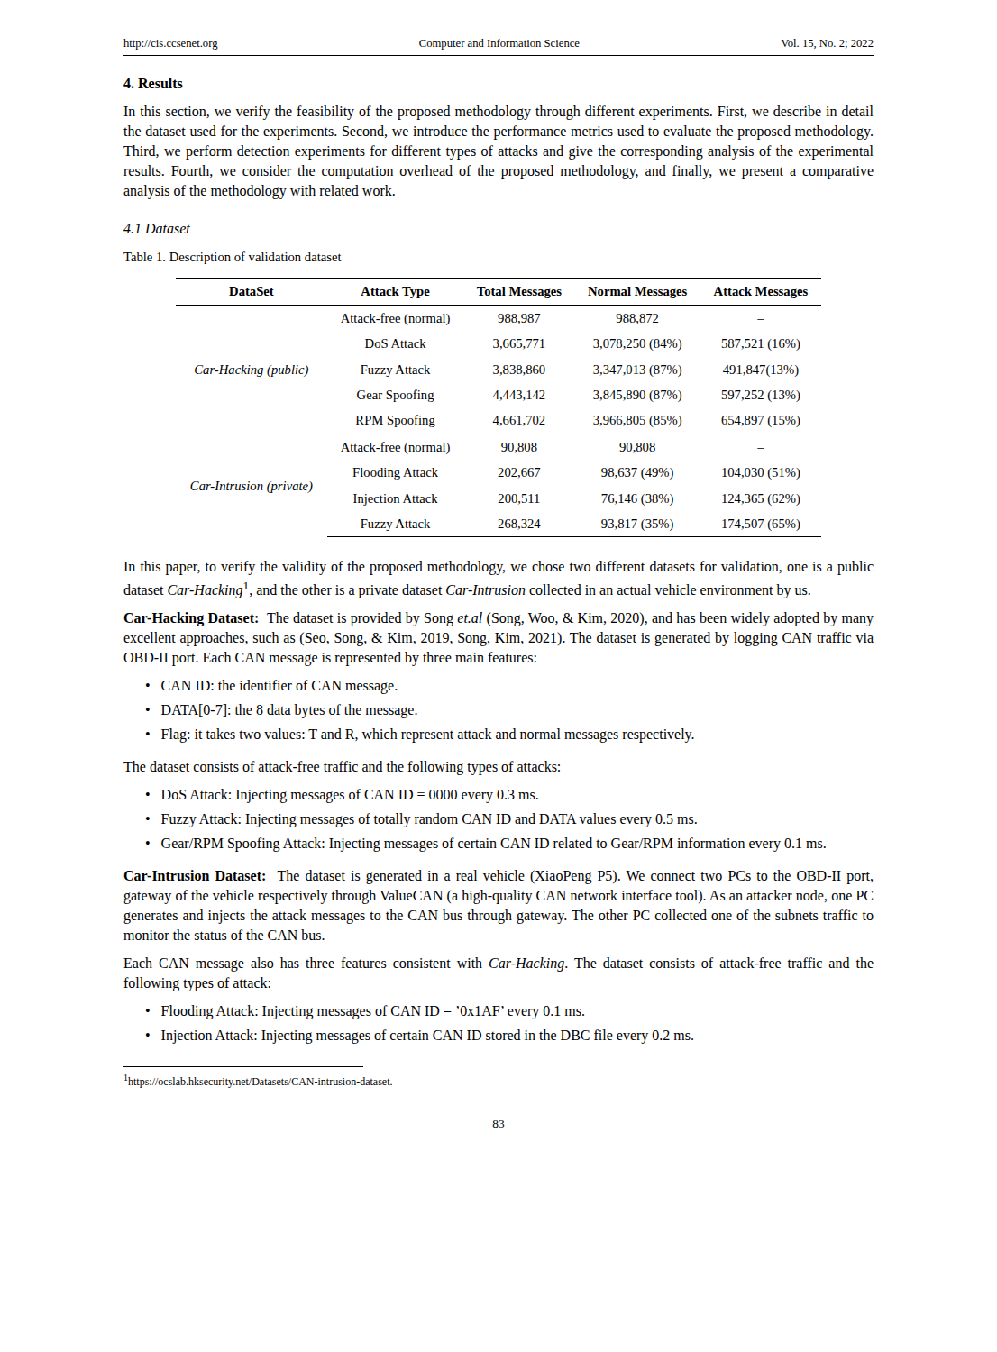http://cis.ccsenet.org Computer and Information Science Vol. 15, No. 2; 2022
4. Results
In this section, we verify the feasibility of the proposed methodology through different experiments. First, we describe in detail the dataset used for the experiments. Second, we introduce the performance metrics used to evaluate the proposed methodology. Third, we perform detection experiments for different types of attacks and give the corresponding analysis of the experimental results. Fourth, we consider the computation overhead of the proposed methodology, and finally, we present a comparative analysis of the methodology with related work.
4.1 Dataset
Table 1. Description of validation dataset
| DataSet | Attack Type | Total Messages | Normal Messages | Attack Messages |
| --- | --- | --- | --- | --- |
| Car-Hacking (public) | Attack-free (normal) | 988,987 | 988,872 | – |
| DoS Attack | 3,665,771 | 3,078,250 (84%) | 587,521 (16%) |
| Fuzzy Attack | 3,838,860 | 3,347,013 (87%) | 491,847(13%) |
| Gear Spoofing | 4,443,142 | 3,845,890 (87%) | 597,252 (13%) |
| RPM Spoofing | 4,661,702 | 3,966,805 (85%) | 654,897 (15%) |
| Car-Intrusion (private) | Attack-free (normal) | 90,808 | 90,808 | – |
| Flooding Attack | 202,667 | 98,637 (49%) | 104,030 (51%) |
| Injection Attack | 200,511 | 76,146 (38%) | 124,365 (62%) |
| Fuzzy Attack | 268,324 | 93,817 (35%) | 174,507 (65%) |
In this paper, to verify the validity of the proposed methodology, we chose two different datasets for validation, one is a public dataset Car-Hacking1, and the other is a private dataset Car-Intrusion collected in an actual vehicle environment by us.
Car-Hacking Dataset: The dataset is provided by Song et.al (Song, Woo, & Kim, 2020), and has been widely adopted by many excellent approaches, such as (Seo, Song, & Kim, 2019, Song, Kim, 2021). The dataset is generated by logging CAN traffic via OBD-II port. Each CAN message is represented by three main features:
CAN ID: the identifier of CAN message.
DATA[0-7]: the 8 data bytes of the message.
Flag: it takes two values: T and R, which represent attack and normal messages respectively.
The dataset consists of attack-free traffic and the following types of attacks:
DoS Attack: Injecting messages of CAN ID = 0000 every 0.3 ms.
Fuzzy Attack: Injecting messages of totally random CAN ID and DATA values every 0.5 ms.
Gear/RPM Spoofing Attack: Injecting messages of certain CAN ID related to Gear/RPM information every 0.1 ms.
Car-Intrusion Dataset: The dataset is generated in a real vehicle (XiaoPeng P5). We connect two PCs to the OBD-II port, gateway of the vehicle respectively through ValueCAN (a high-quality CAN network interface tool). As an attacker node, one PC generates and injects the attack messages to the CAN bus through gateway. The other PC collected one of the subnets traffic to monitor the status of the CAN bus.
Each CAN message also has three features consistent with Car-Hacking. The dataset consists of attack-free traffic and the following types of attack:
Flooding Attack: Injecting messages of CAN ID = ’0x1AF’ every 0.1 ms.
Injection Attack: Injecting messages of certain CAN ID stored in the DBC file every 0.2 ms.
1https://ocslab.hksecurity.net/Datasets/CAN-intrusion-dataset.
83